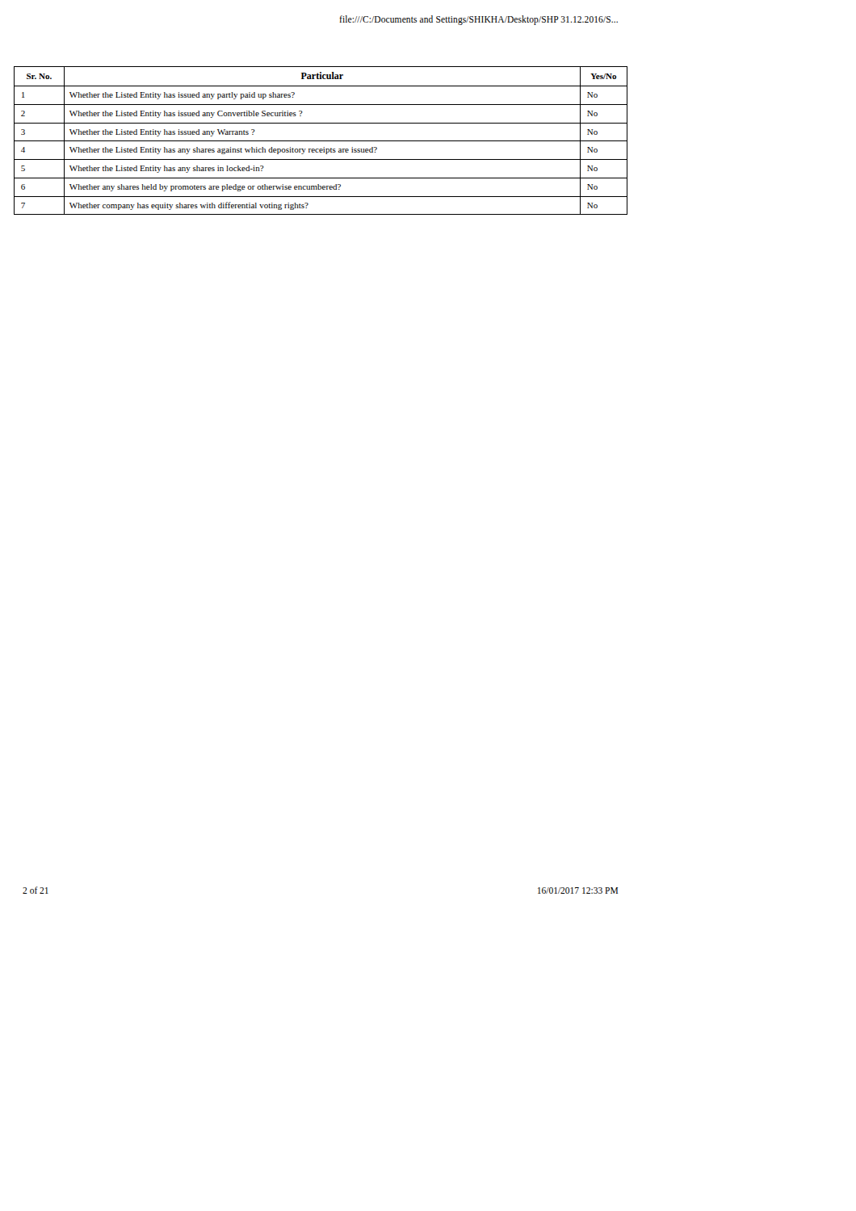file:///C:/Documents and Settings/SHIKHA/Desktop/SHP 31.12.2016/S...
| Sr. No. | Particular | Yes/No |
| --- | --- | --- |
| 1 | Whether the Listed Entity has issued any partly paid up shares? | No |
| 2 | Whether the Listed Entity has issued any Convertible Securities ? | No |
| 3 | Whether the Listed Entity has issued any Warrants ? | No |
| 4 | Whether the Listed Entity has any shares against which depository receipts are issued? | No |
| 5 | Whether the Listed Entity has any shares in locked-in? | No |
| 6 | Whether any shares held by promoters are pledge or otherwise encumbered? | No |
| 7 | Whether company has equity shares with differential voting rights? | No |
2 of 21
16/01/2017 12:33 PM